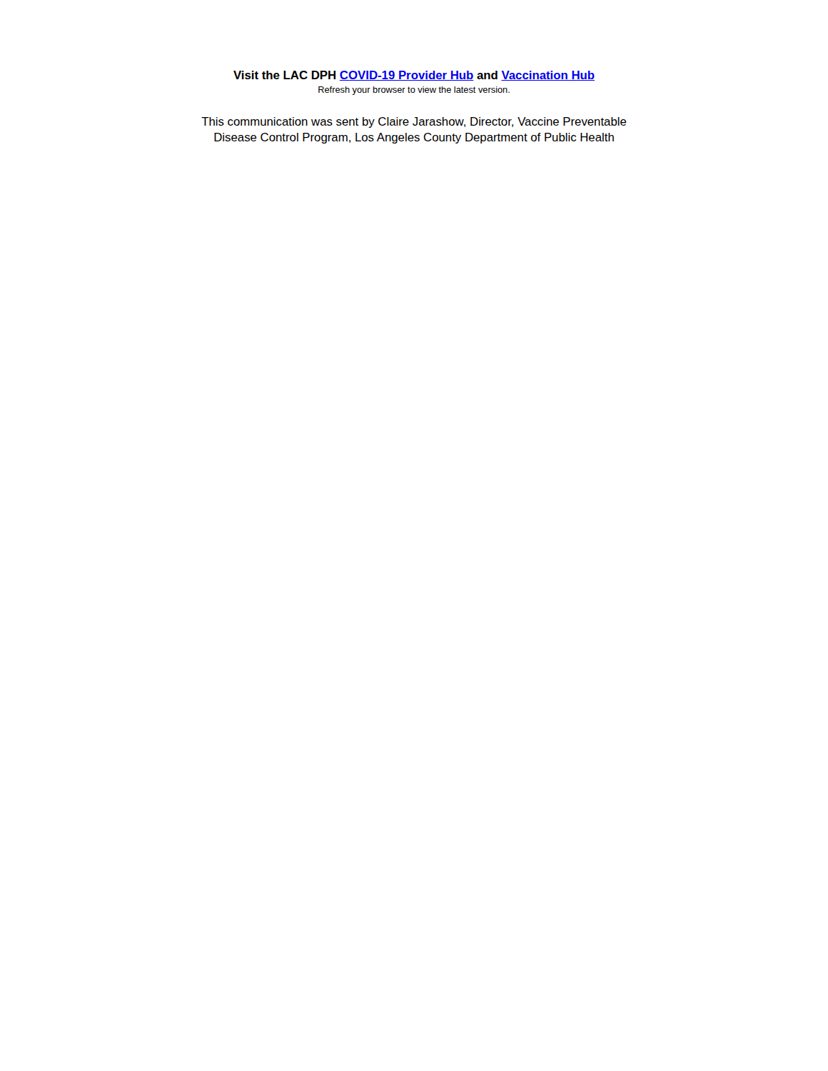Visit the LAC DPH COVID-19 Provider Hub and Vaccination Hub
Refresh your browser to view the latest version.
This communication was sent by Claire Jarashow, Director, Vaccine Preventable Disease Control Program, Los Angeles County Department of Public Health